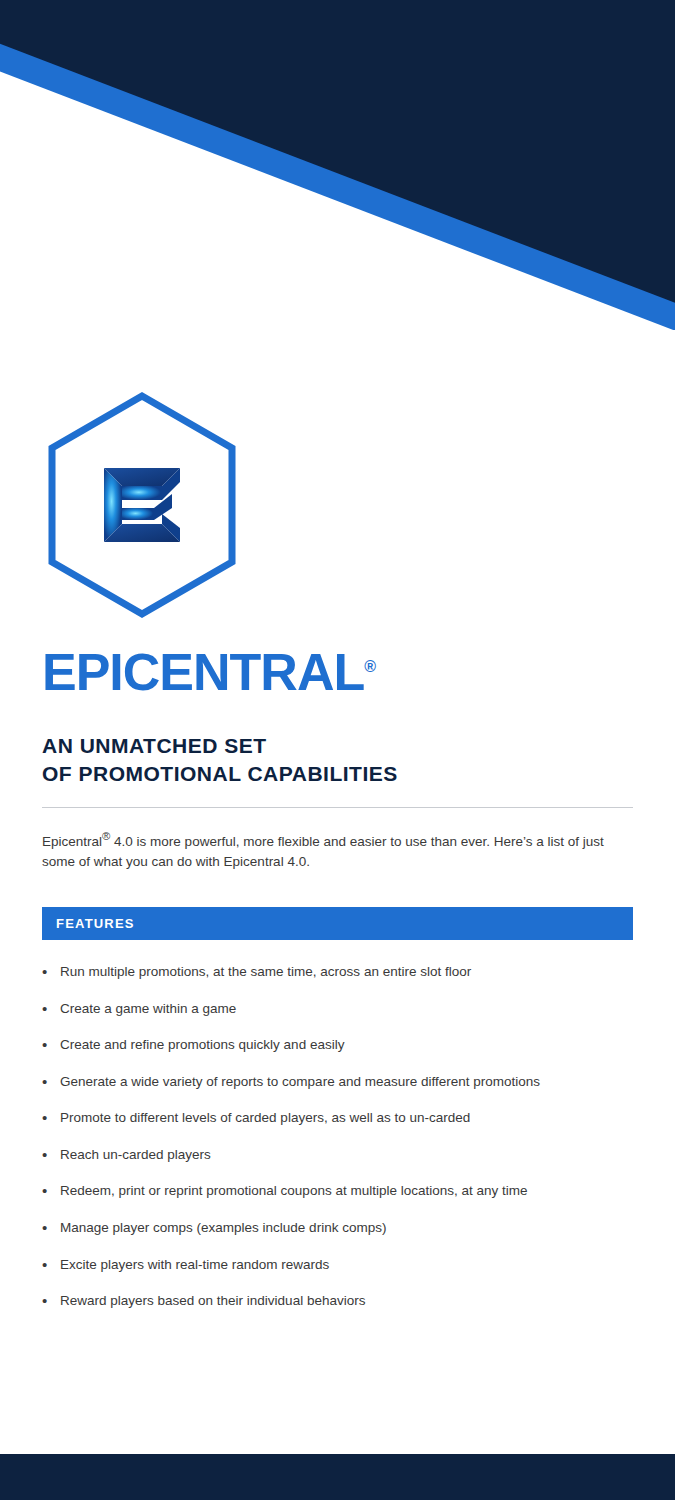EPICENTRAL®
An unmatched set
of promotional capabilities
Epicentral® 4.0 is more powerful, more flexible and easier to use than ever. Here’s a list of just some of what you can do with Epicentral 4.0.
Features
Run multiple promotions, at the same time, across an entire slot floor
Create a game within a game
Create and refine promotions quickly and easily
Generate a wide variety of reports to compare and measure different promotions
Promote to different levels of carded players, as well as to un-carded
Reach un-carded players
Redeem, print or reprint promotional coupons at multiple locations, at any time
Manage player comps (examples include drink comps)
Excite players with real-time random rewards
Reward players based on their individual behaviors